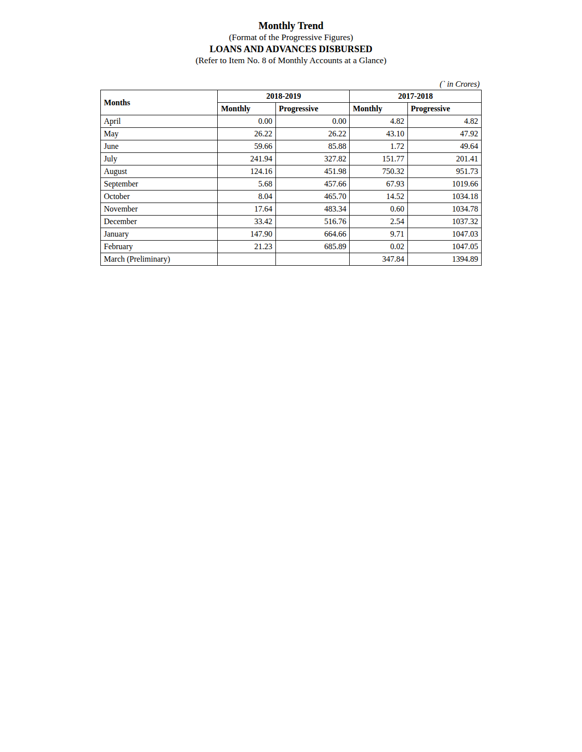Monthly Trend
(Format of the Progressive Figures)
LOANS AND ADVANCES DISBURSED
(Refer to Item No. 8 of Monthly Accounts at a Glance)
(` in Crores)
| Months | 2018-2019 | 2017-2018 |
| --- | --- | --- |
| Monthly | Progressive | Monthly | Progressive |
| April | 0.00 | 0.00 | 4.82 | 4.82 |
| May | 26.22 | 26.22 | 43.10 | 47.92 |
| June | 59.66 | 85.88 | 1.72 | 49.64 |
| July | 241.94 | 327.82 | 151.77 | 201.41 |
| August | 124.16 | 451.98 | 750.32 | 951.73 |
| September | 5.68 | 457.66 | 67.93 | 1019.66 |
| October | 8.04 | 465.70 | 14.52 | 1034.18 |
| November | 17.64 | 483.34 | 0.60 | 1034.78 |
| December | 33.42 | 516.76 | 2.54 | 1037.32 |
| January | 147.90 | 664.66 | 9.71 | 1047.03 |
| February | 21.23 | 685.89 | 0.02 | 1047.05 |
| March (Preliminary) | | | 347.84 | 1394.89 |